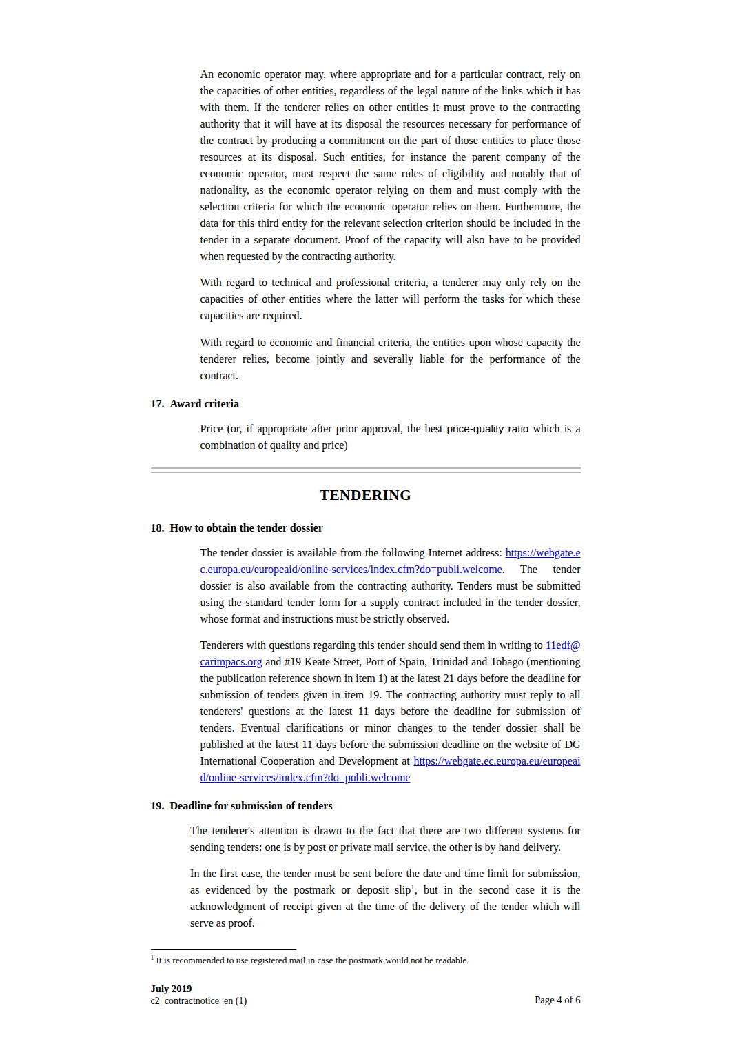An economic operator may, where appropriate and for a particular contract, rely on the capacities of other entities, regardless of the legal nature of the links which it has with them. If the tenderer relies on other entities it must prove to the contracting authority that it will have at its disposal the resources necessary for performance of the contract by producing a commitment on the part of those entities to place those resources at its disposal. Such entities, for instance the parent company of the economic operator, must respect the same rules of eligibility and notably that of nationality, as the economic operator relying on them and must comply with the selection criteria for which the economic operator relies on them. Furthermore, the data for this third entity for the relevant selection criterion should be included in the tender in a separate document. Proof of the capacity will also have to be provided when requested by the contracting authority.
With regard to technical and professional criteria, a tenderer may only rely on the capacities of other entities where the latter will perform the tasks for which these capacities are required.
With regard to economic and financial criteria, the entities upon whose capacity the tenderer relies, become jointly and severally liable for the performance of the contract.
17. Award criteria
Price (or, if appropriate after prior approval, the best price-quality ratio which is a combination of quality and price)
TENDERING
18. How to obtain the tender dossier
The tender dossier is available from the following Internet address: https://webgate.ec.europa.eu/europeaid/online-services/index.cfm?do=publi.welcome. The tender dossier is also available from the contracting authority. Tenders must be submitted using the standard tender form for a supply contract included in the tender dossier, whose format and instructions must be strictly observed.
Tenderers with questions regarding this tender should send them in writing to 11edf@carimpacs.org and #19 Keate Street, Port of Spain, Trinidad and Tobago (mentioning the publication reference shown in item 1) at the latest 21 days before the deadline for submission of tenders given in item 19. The contracting authority must reply to all tenderers' questions at the latest 11 days before the deadline for submission of tenders. Eventual clarifications or minor changes to the tender dossier shall be published at the latest 11 days before the submission deadline on the website of DG International Cooperation and Development at https://webgate.ec.europa.eu/europeaid/online-services/index.cfm?do=publi.welcome
19. Deadline for submission of tenders
The tenderer's attention is drawn to the fact that there are two different systems for sending tenders: one is by post or private mail service, the other is by hand delivery.
In the first case, the tender must be sent before the date and time limit for submission, as evidenced by the postmark or deposit slip1, but in the second case it is the acknowledgment of receipt given at the time of the delivery of the tender which will serve as proof.
1 It is recommended to use registered mail in case the postmark would not be readable.
July 2019
c2_contractnotice_en (1)
Page 4 of 6